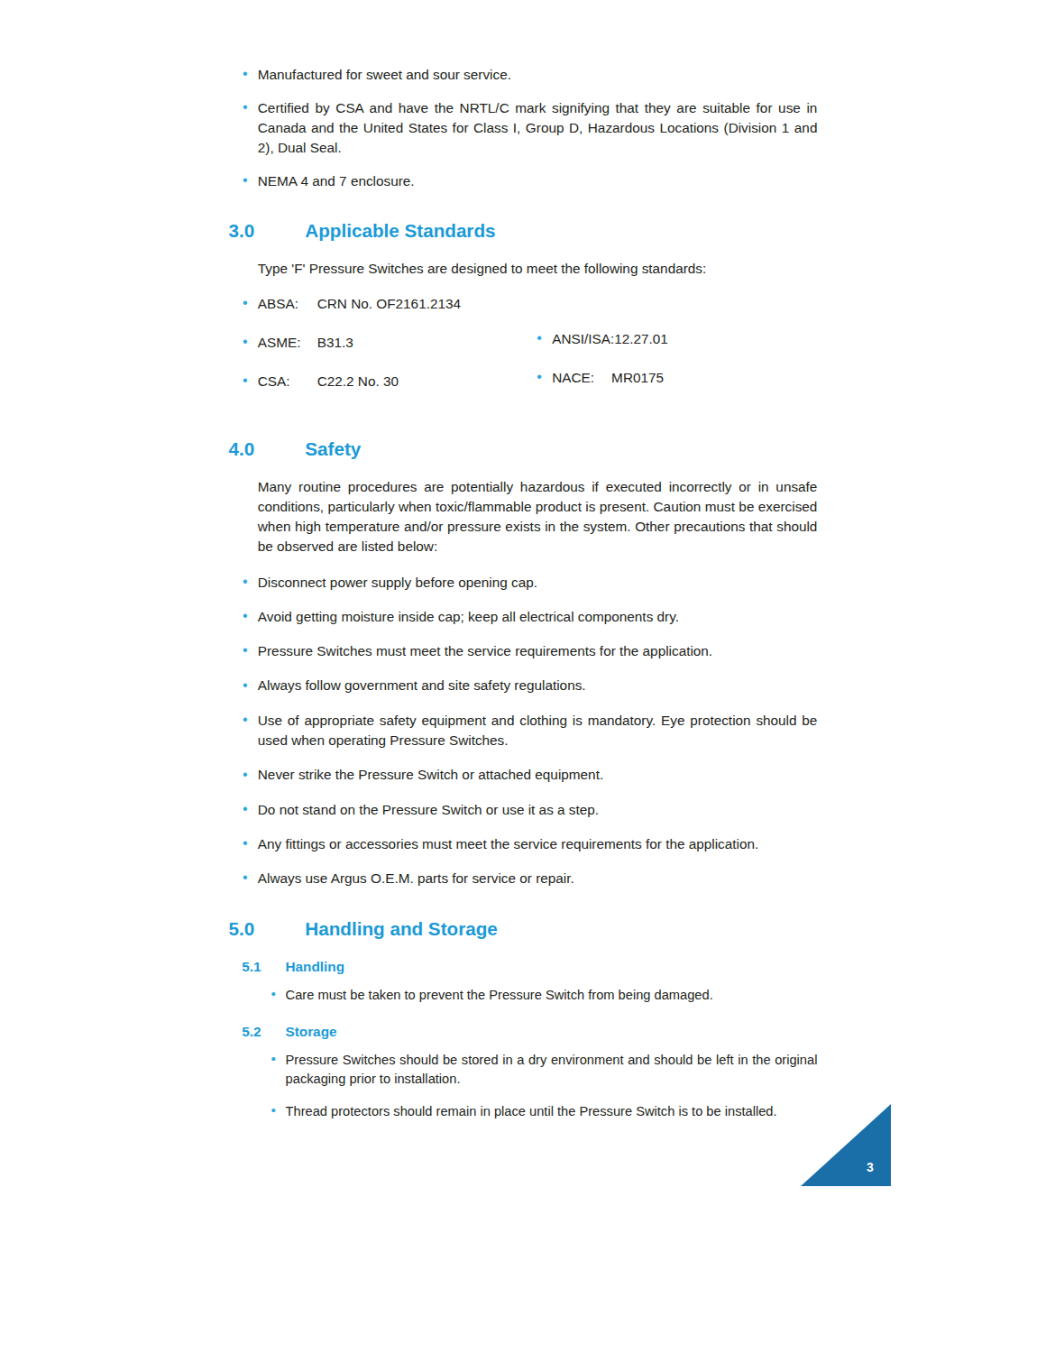Manufactured for sweet and sour service.
Certified by CSA and have the NRTL/C mark signifying that they are suitable for use in Canada and the United States for Class I, Group D, Hazardous Locations (Division 1 and 2), Dual Seal.
NEMA 4 and 7 enclosure.
3.0 Applicable Standards
Type 'F' Pressure Switches are designed to meet the following standards:
ABSA: CRN No. OF2161.2134
ASME: B31.3
CSA: C22.2 No. 30
ANSI/ISA: 12.27.01
NACE: MR0175
4.0 Safety
Many routine procedures are potentially hazardous if executed incorrectly or in unsafe conditions, particularly when toxic/flammable product is present. Caution must be exercised when high temperature and/or pressure exists in the system. Other precautions that should be observed are listed below:
Disconnect power supply before opening cap.
Avoid getting moisture inside cap; keep all electrical components dry.
Pressure Switches must meet the service requirements for the application.
Always follow government and site safety regulations.
Use of appropriate safety equipment and clothing is mandatory. Eye protection should be used when operating Pressure Switches.
Never strike the Pressure Switch or attached equipment.
Do not stand on the Pressure Switch or use it as a step.
Any fittings or accessories must meet the service requirements for the application.
Always use Argus O.E.M. parts for service or repair.
5.0 Handling and Storage
5.1 Handling
Care must be taken to prevent the Pressure Switch from being damaged.
5.2 Storage
Pressure Switches should be stored in a dry environment and should be left in the original packaging prior to installation.
Thread protectors should remain in place until the Pressure Switch is to be installed.
3